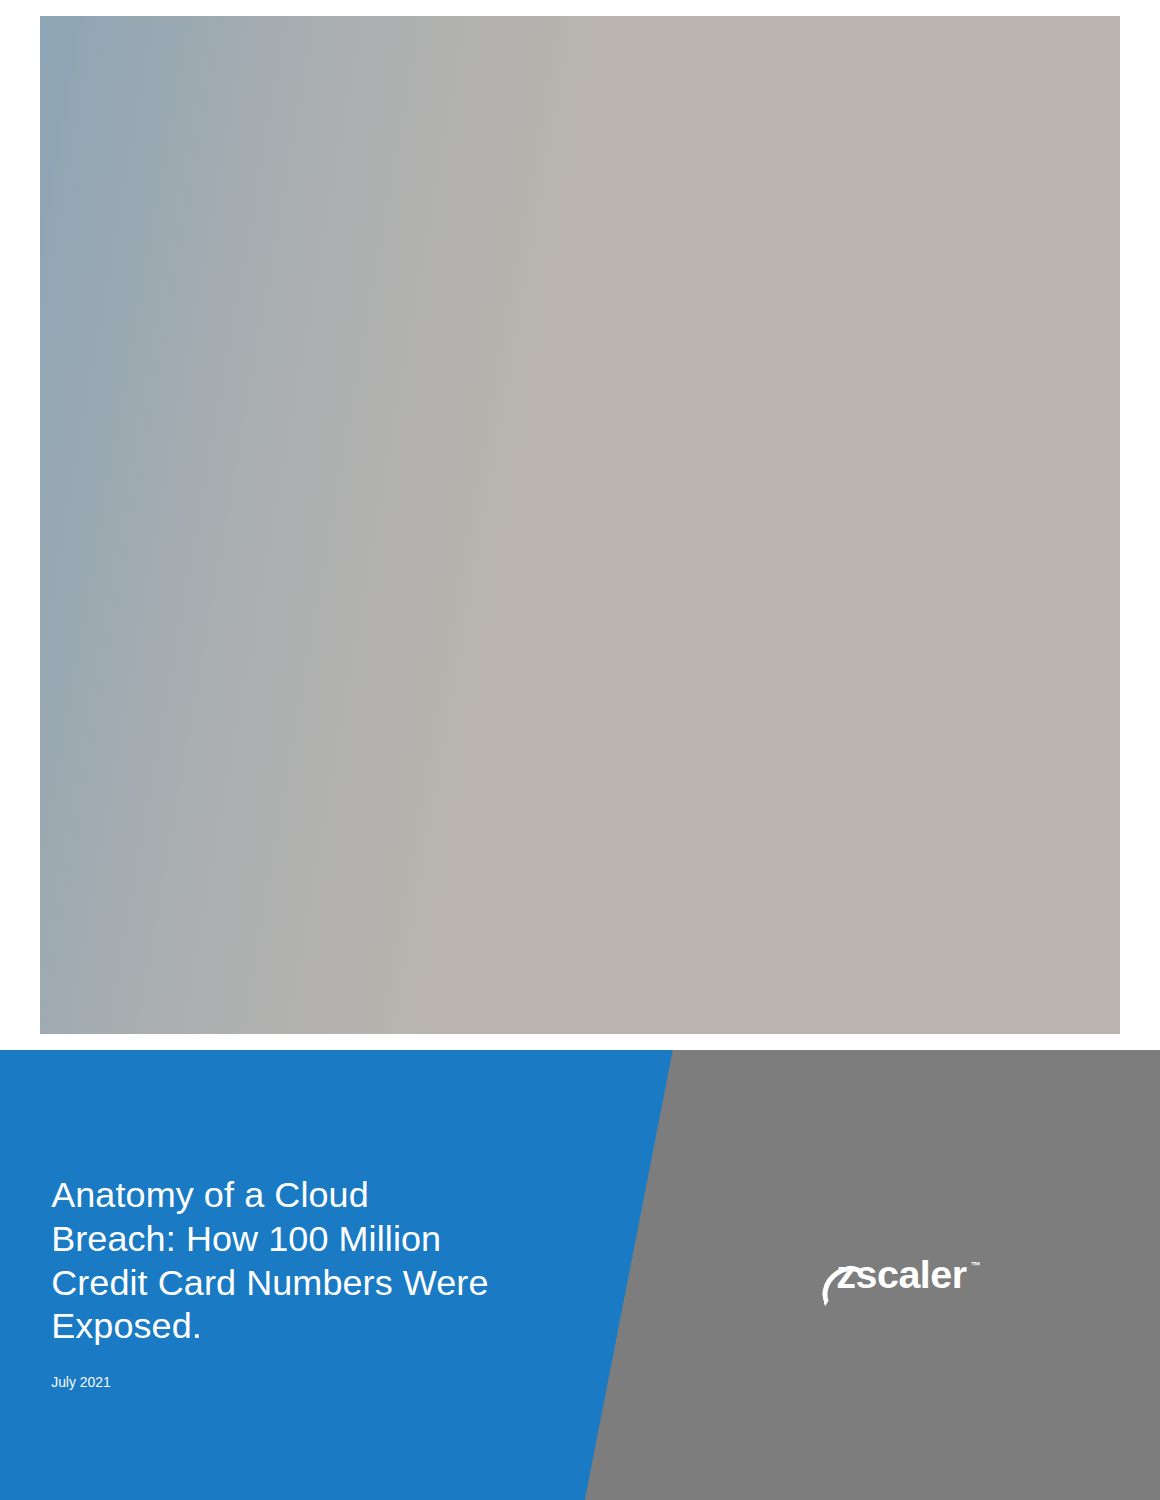Anatomy of a Cloud Breach: How 100 Million Credit Card Numbers Were Exposed.
July 2021
zscaler ™